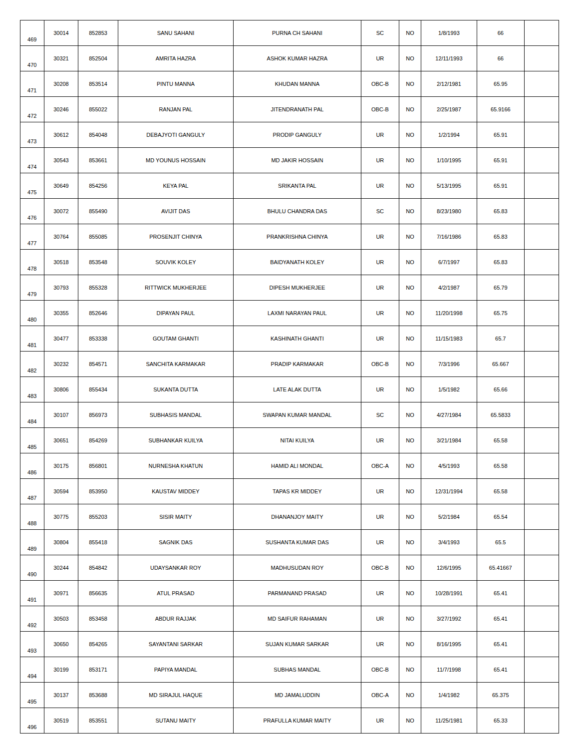| 469 | 30014 | 852853 | SANU SAHANI | PURNA CH SAHANI | SC | NO | 1/8/1993 | 66 | |
| 470 | 30321 | 852504 | AMRITA HAZRA | ASHOK KUMAR HAZRA | UR | NO | 12/11/1993 | 66 | |
| 471 | 30208 | 853514 | PINTU MANNA | KHUDAN MANNA | OBC-B | NO | 2/12/1981 | 65.95 | |
| 472 | 30246 | 855022 | RANJAN PAL | JITENDRANATH PAL | OBC-B | NO | 2/25/1987 | 65.9166 | |
| 473 | 30612 | 854048 | DEBAJYOTI GANGULY | PRODIP GANGULY | UR | NO | 1/2/1994 | 65.91 | |
| 474 | 30543 | 853661 | MD YOUNUS HOSSAIN | MD JAKIR HOSSAIN | UR | NO | 1/10/1995 | 65.91 | |
| 475 | 30649 | 854256 | KEYA PAL | SRIKANTA PAL | UR | NO | 5/13/1995 | 65.91 | |
| 476 | 30072 | 855490 | AVIJIT DAS | BHULU CHANDRA DAS | SC | NO | 8/23/1980 | 65.83 | |
| 477 | 30764 | 855085 | PROSENJIT CHINYA | PRANKRISHNA CHINYA | UR | NO | 7/16/1986 | 65.83 | |
| 478 | 30518 | 853548 | SOUVIK KOLEY | BAIDYANATH KOLEY | UR | NO | 6/7/1997 | 65.83 | |
| 479 | 30793 | 855328 | RITTWICK MUKHERJEE | DIPESH MUKHERJEE | UR | NO | 4/2/1987 | 65.79 | |
| 480 | 30355 | 852646 | DIPAYAN PAUL | LAXMI NARAYAN PAUL | UR | NO | 11/20/1998 | 65.75 | |
| 481 | 30477 | 853338 | GOUTAM GHANTI | KASHINATH GHANTI | UR | NO | 11/15/1983 | 65.7 | |
| 482 | 30232 | 854571 | SANCHITA KARMAKAR | PRADIP KARMAKAR | OBC-B | NO | 7/3/1996 | 65.667 | |
| 483 | 30806 | 855434 | SUKANTA DUTTA | LATE ALAK DUTTA | UR | NO | 1/5/1982 | 65.66 | |
| 484 | 30107 | 856973 | SUBHASIS MANDAL | SWAPAN KUMAR MANDAL | SC | NO | 4/27/1984 | 65.5833 | |
| 485 | 30651 | 854269 | SUBHANKAR KUILYA | NITAI KUILYA | UR | NO | 3/21/1984 | 65.58 | |
| 486 | 30175 | 856801 | NURNESHA KHATUN | HAMID ALI MONDAL | OBC-A | NO | 4/5/1993 | 65.58 | |
| 487 | 30594 | 853950 | KAUSTAV MIDDEY | TAPAS KR MIDDEY | UR | NO | 12/31/1994 | 65.58 | |
| 488 | 30775 | 855203 | SISIR MAITY | DHANANJOY MAITY | UR | NO | 5/2/1984 | 65.54 | |
| 489 | 30804 | 855418 | SAGNIK DAS | SUSHANTA KUMAR DAS | UR | NO | 3/4/1993 | 65.5 | |
| 490 | 30244 | 854842 | UDAYSANKAR ROY | MADHUSUDAN ROY | OBC-B | NO | 12/6/1995 | 65.41667 | |
| 491 | 30971 | 856635 | ATUL PRASAD | PARMANAND PRASAD | UR | NO | 10/28/1991 | 65.41 | |
| 492 | 30503 | 853458 | ABDUR RAJJAK | MD SAIFUR RAHAMAN | UR | NO | 3/27/1992 | 65.41 | |
| 493 | 30650 | 854265 | SAYANTANI SARKAR | SUJAN KUMAR SARKAR | UR | NO | 8/16/1995 | 65.41 | |
| 494 | 30199 | 853171 | PAPIYA MANDAL | SUBHAS MANDAL | OBC-B | NO | 11/7/1998 | 65.41 | |
| 495 | 30137 | 853688 | MD SIRAJUL HAQUE | MD JAMALUDDIN | OBC-A | NO | 1/4/1982 | 65.375 | |
| 496 | 30519 | 853551 | SUTANU MAITY | PRAFULLA KUMAR MAITY | UR | NO | 11/25/1981 | 65.33 | |